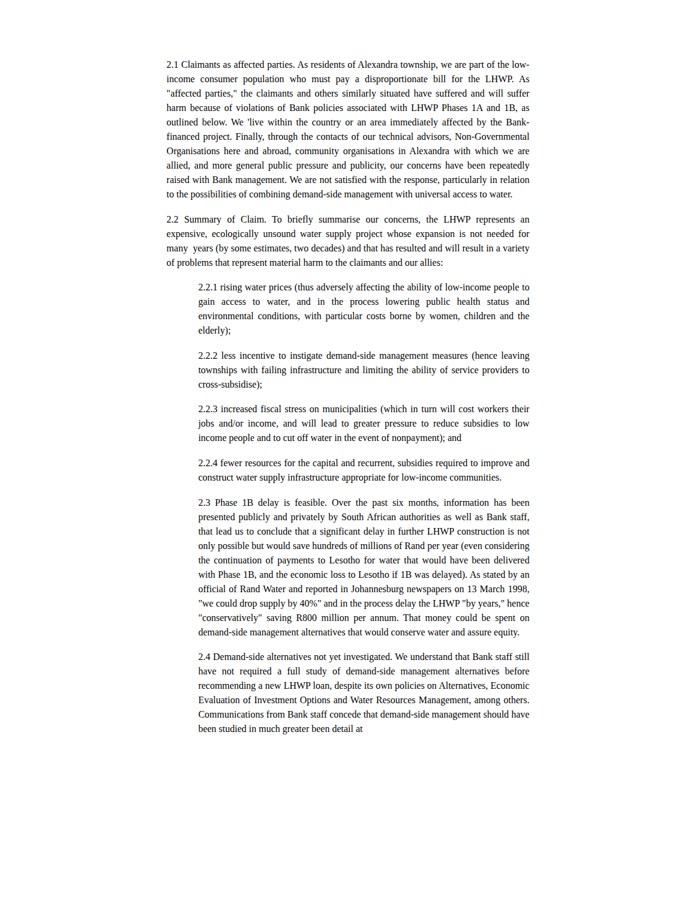2.1 Claimants as affected parties. As residents of Alexandra township, we are part of the low-income consumer population who must pay a disproportionate bill for the LHWP. As "affected parties," the claimants and others similarly situated have suffered and will suffer harm because of violations of Bank policies associated with LHWP Phases 1A and 1B, as outlined below. We 'live within the country or an area immediately affected by the Bank-financed project. Finally, through the contacts of our technical advisors, Non-Governmental Organisations here and abroad, community organisations in Alexandra with which we are allied, and more general public pressure and publicity, our concerns have been repeatedly raised with Bank management. We are not satisfied with the response, particularly in relation to the possibilities of combining demand-side management with universal access to water.
2.2 Summary of Claim. To briefly summarise our concerns, the LHWP represents an expensive, ecologically unsound water supply project whose expansion is not needed for many years (by some estimates, two decades) and that has resulted and will result in a variety of problems that represent material harm to the claimants and our allies:
2.2.1 rising water prices (thus adversely affecting the ability of low-income people to gain access to water, and in the process lowering public health status and environmental conditions, with particular costs borne by women, children and the elderly);
2.2.2 less incentive to instigate demand-side management measures (hence leaving townships with failing infrastructure and limiting the ability of service providers to cross-subsidise);
2.2.3 increased fiscal stress on municipalities (which in turn will cost workers their jobs and/or income, and will lead to greater pressure to reduce subsidies to low income people and to cut off water in the event of nonpayment); and
2.2.4 fewer resources for the capital and recurrent, subsidies required to improve and construct water supply infrastructure appropriate for low-income communities.
2.3 Phase 1B delay is feasible. Over the past six months, information has been presented publicly and privately by South African authorities as well as Bank staff, that lead us to conclude that a significant delay in further LHWP construction is not only possible but would save hundreds of millions of Rand per year (even considering the continuation of payments to Lesotho for water that would have been delivered with Phase 1B, and the economic loss to Lesotho if 1B was delayed). As stated by an official of Rand Water and reported in Johannesburg newspapers on 13 March 1998, "we could drop supply by 40%" and in the process delay the LHWP "by years," hence "conservatively" saving R800 million per annum. That money could be spent on demand-side management alternatives that would conserve water and assure equity.
2.4 Demand-side alternatives not yet investigated. We understand that Bank staff still have not required a full study of demand-side management alternatives before recommending a new LHWP loan, despite its own policies on Alternatives, Economic Evaluation of Investment Options and Water Resources Management, among others. Communications from Bank staff concede that demand-side management should have been studied in much greater been detail at